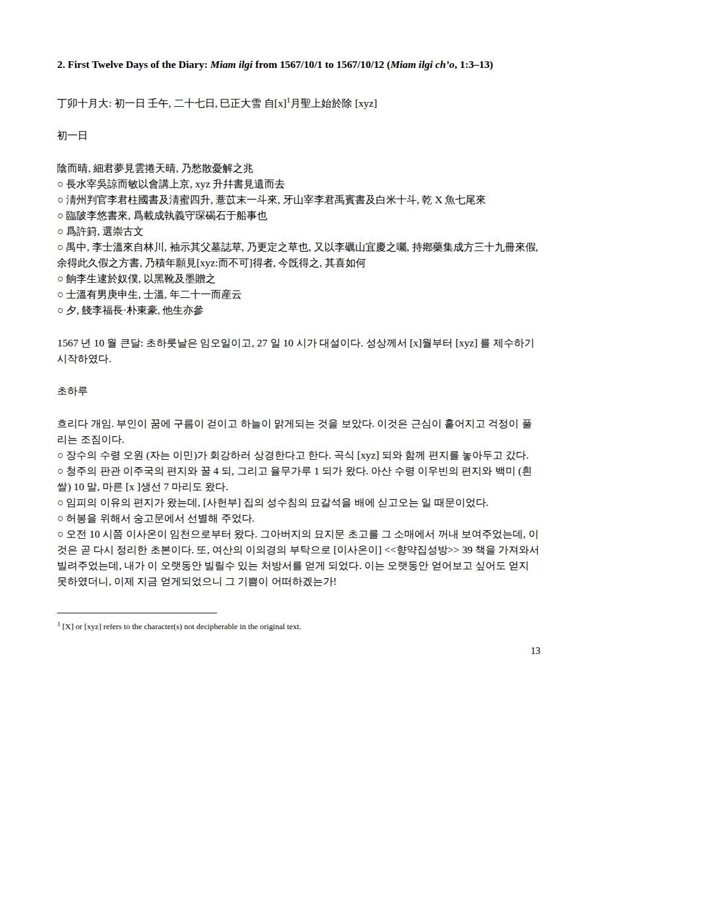2. First Twelve Days of the Diary: Miam ilgi from 1567/10/1 to 1567/10/12 (Miam ilgi ch’o, 1:3–13)
丁卯十月大: 初一日 壬午, 二十七日, 巳正大雪 自[x]1月聖上始於除 [xyz]
初一日
陰而晴, 細君夢見雲捲天晴, 乃愁散憂解之兆
○ 長水宰吳諒而敏以會講上京, xyz 升幷書見遺而去
○ 淸州判官李君柱國書及淸蜜四升, 薏苡末一斗來, 牙山宰李君禹賓書及白米十斗, 乾 X 魚七尾來
○ 臨陂李悠書來, 爲載成執義守琛碣石于船事也
○ 爲許篈, 選崇古文
○ 禺中, 李士溫來自林川, 袖示其父墓誌草, 乃更定之草也, 又以李礪山宜慶之囑, 持鄕藥集成方三十九冊來假, 余得此久假之方書, 乃積年願見[xyz:而不可]得者, 今旣得之, 其喜如何
○ 餉李生逮於奴僕, 以黑靴及墨贈之
○ 士溫有男庚申生, 士溫, 年二十一而産云
○ 夕, 餞李福長·朴東豪, 他生亦參
1567 년 10 월 큰달: 초하룻날은 임오일이고, 27 일 10 시가 대설이다. 성상께서 [x]월부터 [xyz] 를 제수하기 시작하였다.
초하루
흐리다 개임. 부인이 꿈에 구름이 걷이고 하늘이 맑게되는 것을 보았다. 이것은 근심이 흩어지고 걱정이 풀리는 조짐이다.
○ 장수의 수령 오원 (자는 이민)가 회강하러 상경한다고 한다. 곡식 [xyz] 되와 함께 편지를 놓아두고 갔다.
○ 청주의 판관 이주국의 편지와 꿀 4 되, 그리고 율무가루 1 되가 왔다. 아산 수령 이우빈의 편지와 백미 (흰쌀) 10 말, 마른 [x ]생선 7 마리도 왔다.
○ 임피의 이유의 편지가 왔는데, [사헌부] 집의 성수침의 묘갈석을 배에 싣고오는 일 때문이었다.
○ 허봉을 위해서 숭고문에서 선별해 주었다.
○ 오전 10 시쯤 이사온이 임천으로부터 왔다. 그아버지의 묘지문 초고를 그 소매에서 꺼내 보여주었는데, 이것은 곧 다시 정리한 초본이다. 또, 여산의 이의경의 부탁으로 [이사온이] <<향약집성방>> 39 책을 가져와서 빌려주었는데, 내가 이 오랫동안 빌릴수 있는 처방서를 얻게 되었다. 이는 오랫동안 얻어보고 싶어도 얻지 못하였더니, 이제 지금 얻게되었으니 그 기쁨이 어떠하겠는가!
1 [X] or [xyz] refers to the character(s) not decipherable in the original text.
13